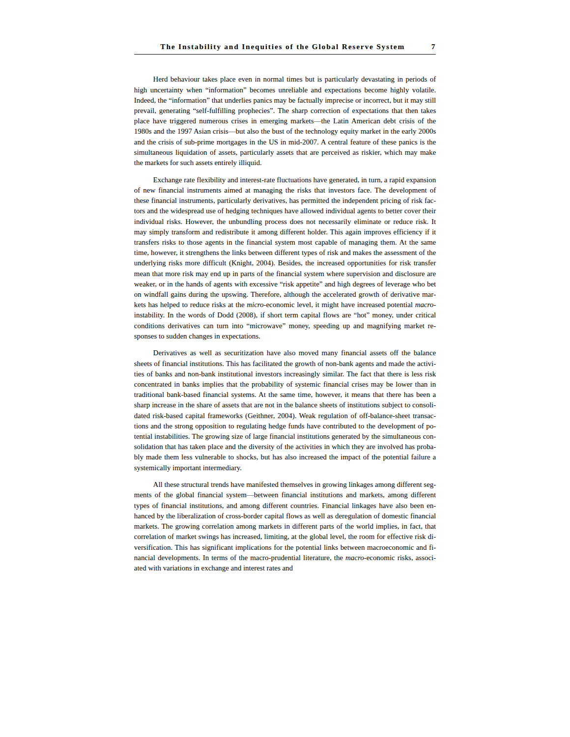The Instability and Inequities of the Global Reserve System 7
Herd behaviour takes place even in normal times but is particularly devastating in periods of high uncertainty when “information” becomes unreliable and expectations become highly volatile. Indeed, the “information” that underlies panics may be factually imprecise or incorrect, but it may still prevail, generating “self-fulfilling prophecies”. The sharp correction of expectations that then takes place have triggered numerous crises in emerging markets—the Latin American debt crisis of the 1980s and the 1997 Asian crisis—but also the bust of the technology equity market in the early 2000s and the crisis of sub-prime mortgages in the US in mid-2007. A central feature of these panics is the simultaneous liquidation of assets, particularly assets that are perceived as riskier, which may make the markets for such assets entirely illiquid.
Exchange rate flexibility and interest-rate fluctuations have generated, in turn, a rapid expansion of new financial instruments aimed at managing the risks that investors face. The development of these financial instruments, particularly derivatives, has permitted the independent pricing of risk factors and the widespread use of hedging techniques have allowed individual agents to better cover their individual risks. However, the unbundling process does not necessarily eliminate or reduce risk. It may simply transform and redistribute it among different holder. This again improves efficiency if it transfers risks to those agents in the financial system most capable of managing them. At the same time, however, it strengthens the links between different types of risk and makes the assessment of the underlying risks more difficult (Knight, 2004). Besides, the increased opportunities for risk transfer mean that more risk may end up in parts of the financial system where supervision and disclosure are weaker, or in the hands of agents with excessive “risk appetite” and high degrees of leverage who bet on windfall gains during the upswing. Therefore, although the accelerated growth of derivative markets has helped to reduce risks at the micro-economic level, it might have increased potential macro-instability. In the words of Dodd (2008), if short term capital flows are “hot” money, under critical conditions derivatives can turn into “microwave” money, speeding up and magnifying market responses to sudden changes in expectations.
Derivatives as well as securitization have also moved many financial assets off the balance sheets of financial institutions. This has facilitated the growth of non-bank agents and made the activities of banks and non-bank institutional investors increasingly similar. The fact that there is less risk concentrated in banks implies that the probability of systemic financial crises may be lower than in traditional bank-based financial systems. At the same time, however, it means that there has been a sharp increase in the share of assets that are not in the balance sheets of institutions subject to consolidated risk-based capital frameworks (Geithner, 2004). Weak regulation of off-balance-sheet transactions and the strong opposition to regulating hedge funds have contributed to the development of potential instabilities. The growing size of large financial institutions generated by the simultaneous consolidation that has taken place and the diversity of the activities in which they are involved has probably made them less vulnerable to shocks, but has also increased the impact of the potential failure a systemically important intermediary.
All these structural trends have manifested themselves in growing linkages among different segments of the global financial system—between financial institutions and markets, among different types of financial institutions, and among different countries. Financial linkages have also been enhanced by the liberalization of cross-border capital flows as well as deregulation of domestic financial markets. The growing correlation among markets in different parts of the world implies, in fact, that correlation of market swings has increased, limiting, at the global level, the room for effective risk diversification. This has significant implications for the potential links between macroeconomic and financial developments. In terms of the macro-prudential literature, the macro-economic risks, associated with variations in exchange and interest rates and